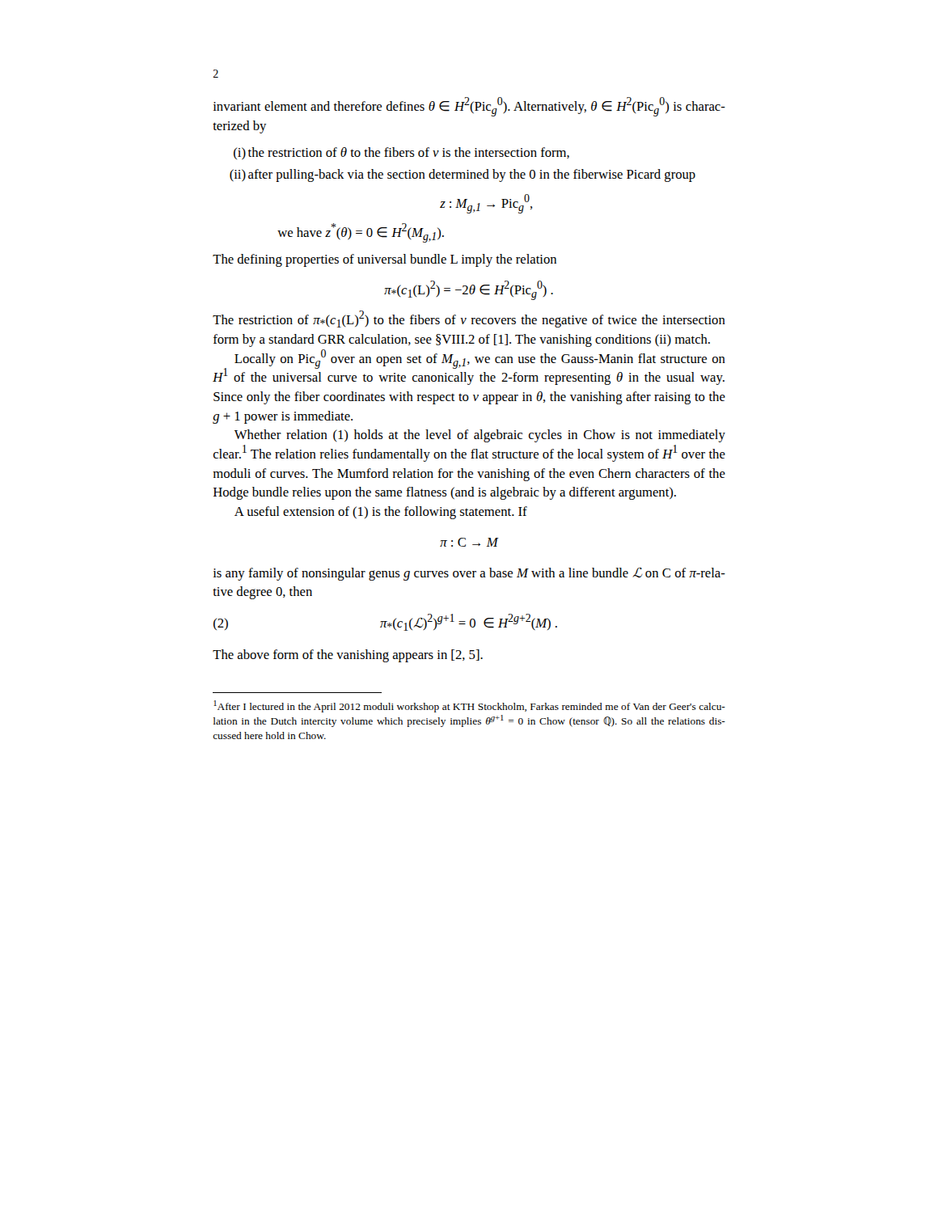2
invariant element and therefore defines θ ∈ H2(Picg0). Alternatively, θ ∈ H2(Picg0) is characterized by
(i) the restriction of θ to the fibers of ν is the intersection form,
(ii) after pulling-back via the section determined by the 0 in the fiberwise Picard group
z : Mg,1 → Picg0,
we have z*(θ) = 0 ∈ H2(Mg,1).
The defining properties of universal bundle L imply the relation
π*(c1(L)2) = −2θ ∈ H2(Picg0) .
The restriction of π*(c1(L)2) to the fibers of ν recovers the negative of twice the intersection form by a standard GRR calculation, see §VIII.2 of [1]. The vanishing conditions (ii) match.
Locally on Picg0 over an open set of Mg,1, we can use the Gauss-Manin flat structure on H1 of the universal curve to write canonically the 2-form representing θ in the usual way. Since only the fiber coordinates with respect to ν appear in θ, the vanishing after raising to the g + 1 power is immediate.
Whether relation (1) holds at the level of algebraic cycles in Chow is not immediately clear.1 The relation relies fundamentally on the flat structure of the local system of H1 over the moduli of curves. The Mumford relation for the vanishing of the even Chern characters of the Hodge bundle relies upon the same flatness (and is algebraic by a different argument).
A useful extension of (1) is the following statement. If
π : C → M
is any family of nonsingular genus g curves over a base M with a line bundle ℒ on C of π-relative degree 0, then
(2) π*(c1(ℒ)2)g+1 = 0 ∈ H2g+2(M) .
The above form of the vanishing appears in [2, 5].
1After I lectured in the April 2012 moduli workshop at KTH Stockholm, Farkas reminded me of Van der Geer's calculation in the Dutch intercity volume which precisely implies θg+1 = 0 in Chow (tensor ℚ). So all the relations discussed here hold in Chow.